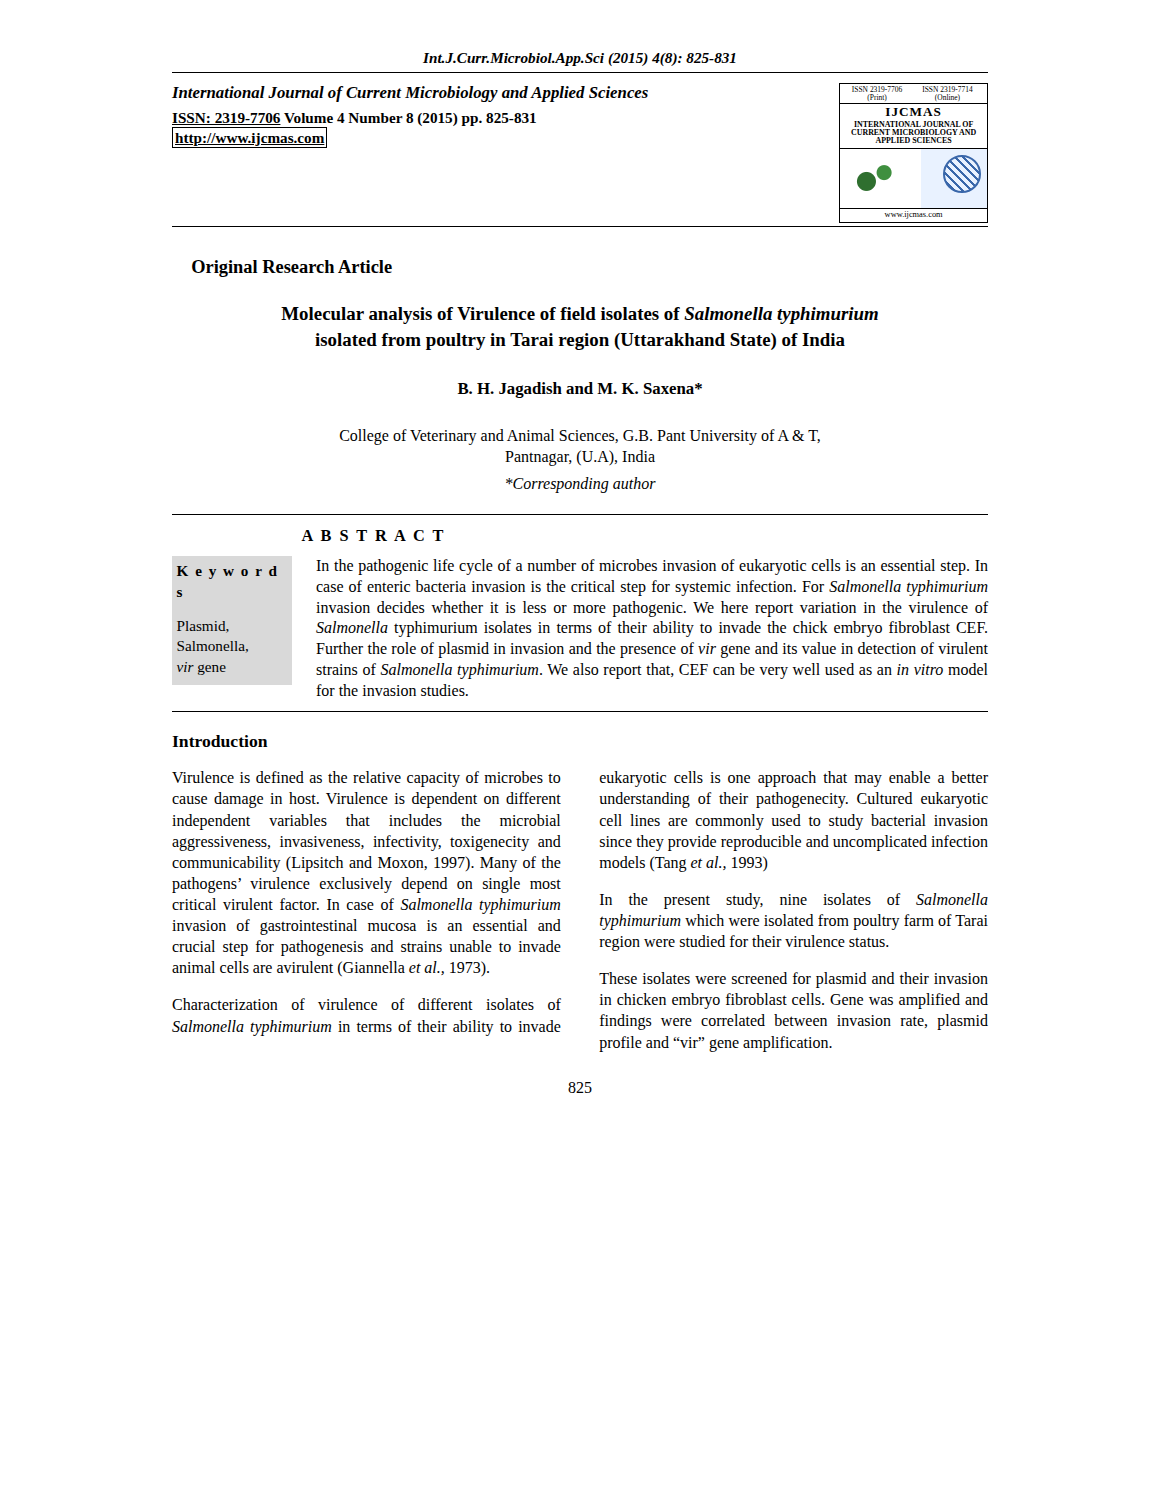Int.J.Curr.Microbiol.App.Sci (2015) 4(8): 825-831
International Journal of Current Microbiology and Applied Sciences
ISSN: 2319-7706 Volume 4 Number 8 (2015) pp. 825-831
http://www.ijcmas.com
ISSN 2319-7706 (Print) ISSN 2319-7714 (Online)
IJCMAS
INTERNATIONAL JOURNAL OF
CURRENT MICROBIOLOGY AND
APPLIED SCIENCES
www.ijcmas.com
Original Research Article
Molecular analysis of Virulence of field isolates of Salmonella typhimurium
isolated from poultry in Tarai region (Uttarakhand State) of India
B. H. Jagadish and M. K. Saxena*
College of Veterinary and Animal Sciences, G.B. Pant University of A & T,
Pantnagar, (U.A), India
*Corresponding author
A B S T R A C T
K e y w o r d s
Plasmid,
Salmonella,
vir gene
In the pathogenic life cycle of a number of microbes invasion of eukaryotic cells is an essential step. In case of enteric bacteria invasion is the critical step for systemic infection. For Salmonella typhimurium invasion decides whether it is less or more pathogenic. We here report variation in the virulence of Salmonella typhimurium isolates in terms of their ability to invade the chick embryo fibroblast CEF. Further the role of plasmid in invasion and the presence of vir gene and its value in detection of virulent strains of Salmonella typhimurium. We also report that, CEF can be very well used as an in vitro model for the invasion studies.
Introduction
Virulence is defined as the relative capacity of microbes to cause damage in host. Virulence is dependent on different independent variables that includes the microbial aggressiveness, invasiveness, infectivity, toxigenecity and communicability (Lipsitch and Moxon, 1997). Many of the pathogens’ virulence exclusively depend on single most critical virulent factor. In case of Salmonella typhimurium invasion of gastrointestinal mucosa is an essential and crucial step for pathogenesis and strains unable to invade animal cells are avirulent (Giannella et al., 1973).
Characterization of virulence of different isolates of Salmonella typhimurium in terms of their ability to invade eukaryotic cells is one approach that may enable a better understanding of their pathogenecity. Cultured eukaryotic cell lines are commonly used to study bacterial invasion since they provide reproducible and uncomplicated infection models (Tang et al., 1993)
In the present study, nine isolates of Salmonella typhimurium which were isolated from poultry farm of Tarai region were studied for their virulence status.
These isolates were screened for plasmid and their invasion in chicken embryo fibroblast cells. Gene was amplified and findings were correlated between invasion rate, plasmid profile and “vir” gene amplification.
825